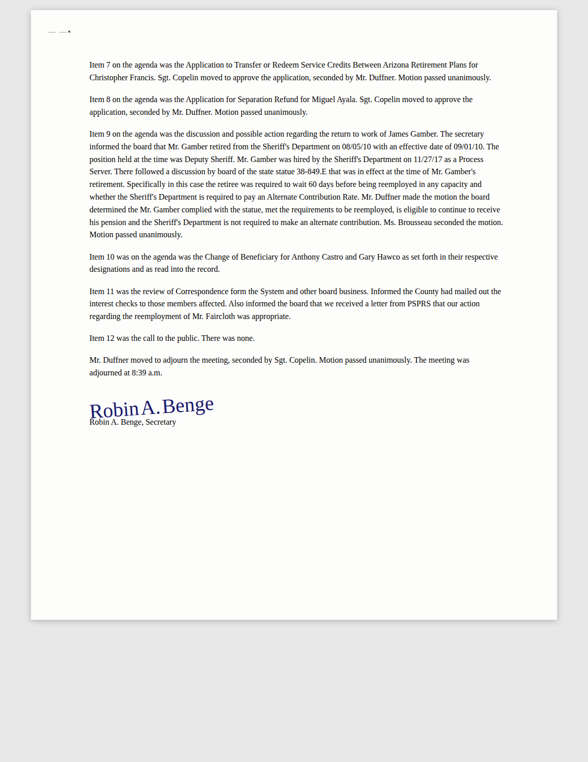—​ —▪
Item 7 on the agenda was the Application to Transfer or Redeem Service Credits Between Arizona Retirement Plans for Christopher Francis. Sgt. Copelin moved to approve the application, seconded by Mr. Duffner. Motion passed unanimously.
Item 8 on the agenda was the Application for Separation Refund for Miguel Ayala. Sgt. Copelin moved to approve the application, seconded by Mr. Duffner. Motion passed unanimously.
Item 9 on the agenda was the discussion and possible action regarding the return to work of James Gamber. The secretary informed the board that Mr. Gamber retired from the Sheriff's Department on 08/05/10 with an effective date of 09/01/10. The position held at the time was Deputy Sheriff. Mr. Gamber was hired by the Sheriff's Department on 11/27/17 as a Process Server. There followed a discussion by board of the state statue 38-849.E that was in effect at the time of Mr. Gamber's retirement. Specifically in this case the retiree was required to wait 60 days before being reemployed in any capacity and whether the Sheriff's Department is required to pay an Alternate Contribution Rate. Mr. Duffner made the motion the board determined the Mr. Gamber complied with the statue, met the requirements to be reemployed, is eligible to continue to receive his pension and the Sheriff's Department is not required to make an alternate contribution. Ms. Brousseau seconded the motion. Motion passed unanimously.
Item 10 was on the agenda was the Change of Beneficiary for Anthony Castro and Gary Hawco as set forth in their respective designations and as read into the record.
Item 11 was the review of Correspondence form the System and other board business. Informed the County had mailed out the interest checks to those members affected. Also informed the board that we received a letter from PSPRS that our action regarding the reemployment of Mr. Faircloth was appropriate.
Item 12 was the call to the public. There was none.
Mr. Duffner moved to adjourn the meeting, seconded by Sgt. Copelin. Motion passed unanimously. The meeting was adjourned at 8:39 a.m.
Robin A. Benge
Robin A. Benge, Secretary